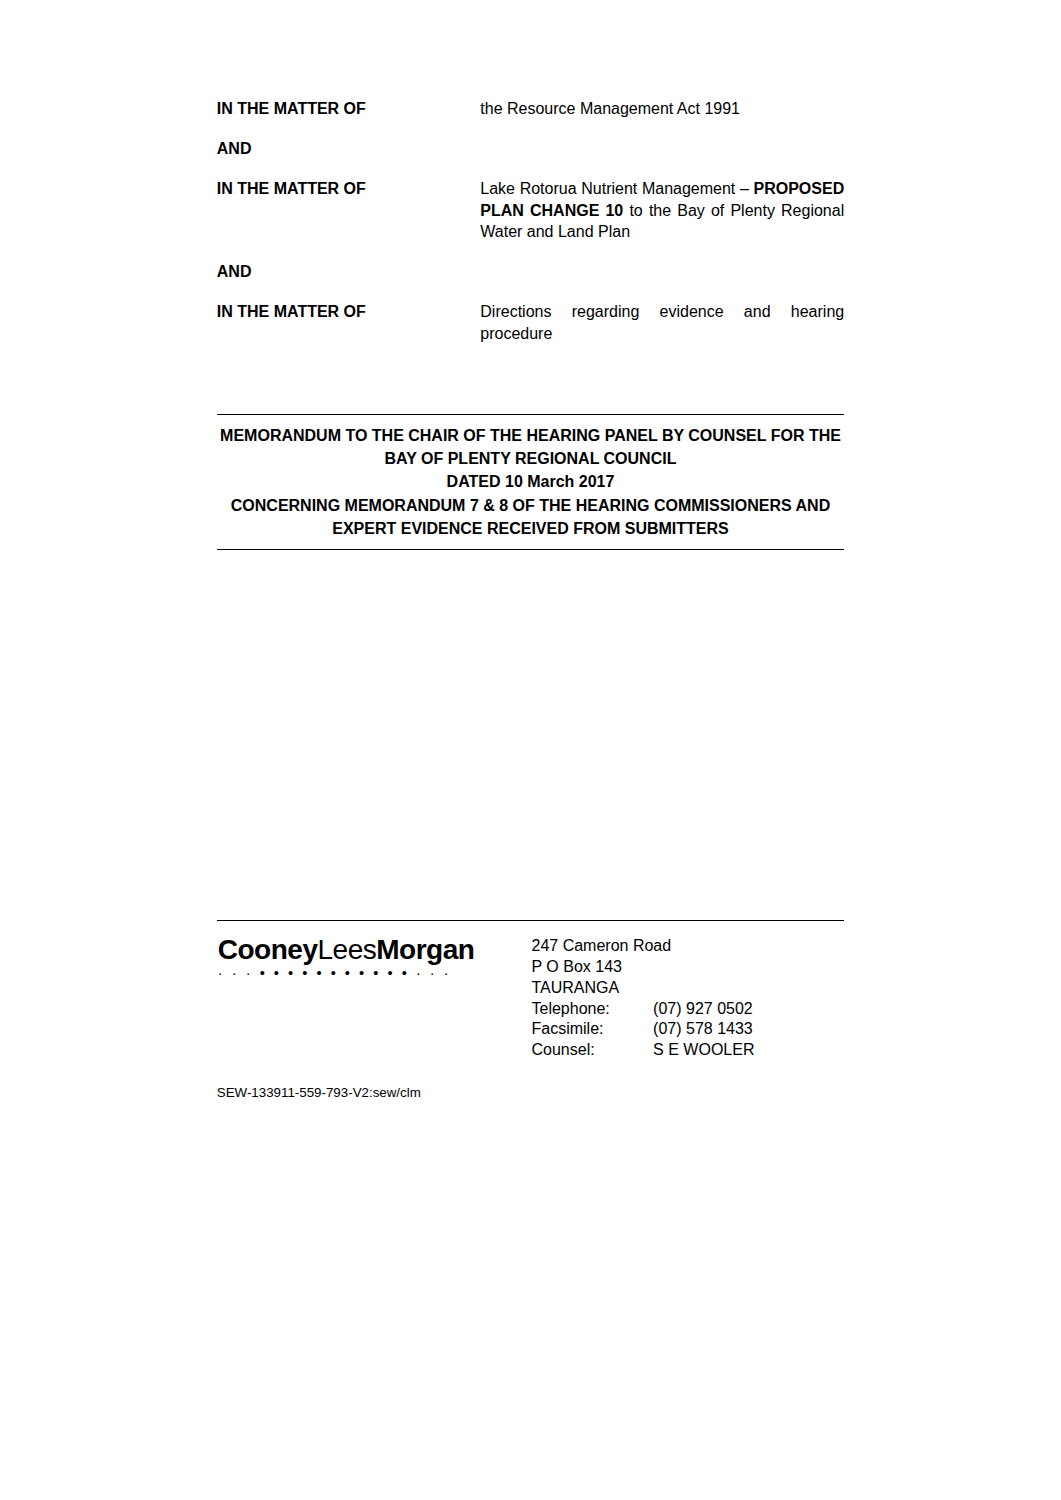| IN THE MATTER OF | the Resource Management Act 1991 |
| AND | |
| IN THE MATTER OF | Lake Rotorua Nutrient Management – PROPOSED PLAN CHANGE 10 to the Bay of Plenty Regional Water and Land Plan |
| AND | |
| IN THE MATTER OF | Directions regarding evidence and hearing procedure |
MEMORANDUM TO THE CHAIR OF THE HEARING PANEL BY COUNSEL FOR THE
BAY OF PLENTY REGIONAL COUNCIL
DATED 10 March 2017
CONCERNING MEMORANDUM 7 & 8 OF THE HEARING COMMISSIONERS AND
EXPERT EVIDENCE RECEIVED FROM SUBMITTERS
| Cooney Lees Morgan · · · • • • • • • • • • • • · · · | 247 Cameron Road P O Box 143 TAURANGA Telephone: (07) 927 0502 Facsimile: (07) 578 1433 Counsel: S E WOOLER |
SEW-133911-559-793-V2:sew/clm